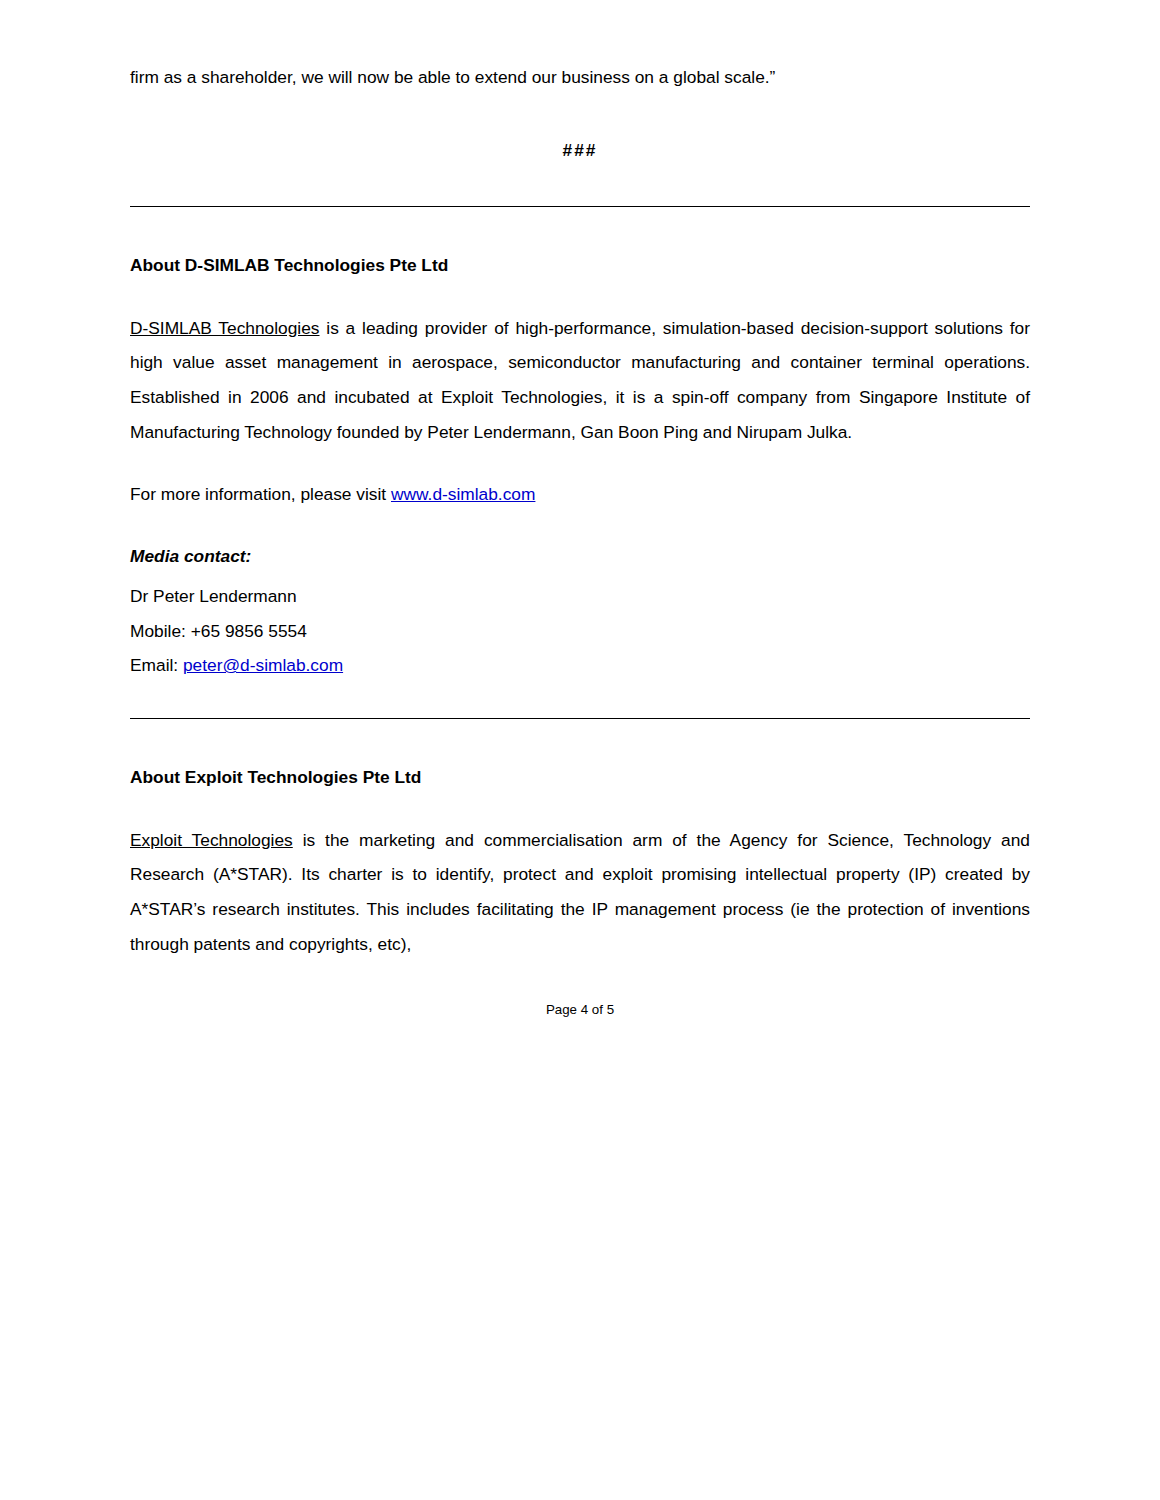firm as a shareholder, we will now be able to extend our business on a global scale.”
###
About D-SIMLAB Technologies Pte Ltd
D-SIMLAB Technologies is a leading provider of high-performance, simulation-based decision-support solutions for high value asset management in aerospace, semiconductor manufacturing and container terminal operations. Established in 2006 and incubated at Exploit Technologies, it is a spin-off company from Singapore Institute of Manufacturing Technology founded by Peter Lendermann, Gan Boon Ping and Nirupam Julka.
For more information, please visit www.d-simlab.com
Media contact:
Dr Peter Lendermann
Mobile: +65 9856 5554
Email: peter@d-simlab.com
About Exploit Technologies Pte Ltd
Exploit Technologies is the marketing and commercialisation arm of the Agency for Science, Technology and Research (A*STAR). Its charter is to identify, protect and exploit promising intellectual property (IP) created by A*STAR’s research institutes. This includes facilitating the IP management process (ie the protection of inventions through patents and copyrights, etc),
Page 4 of 5